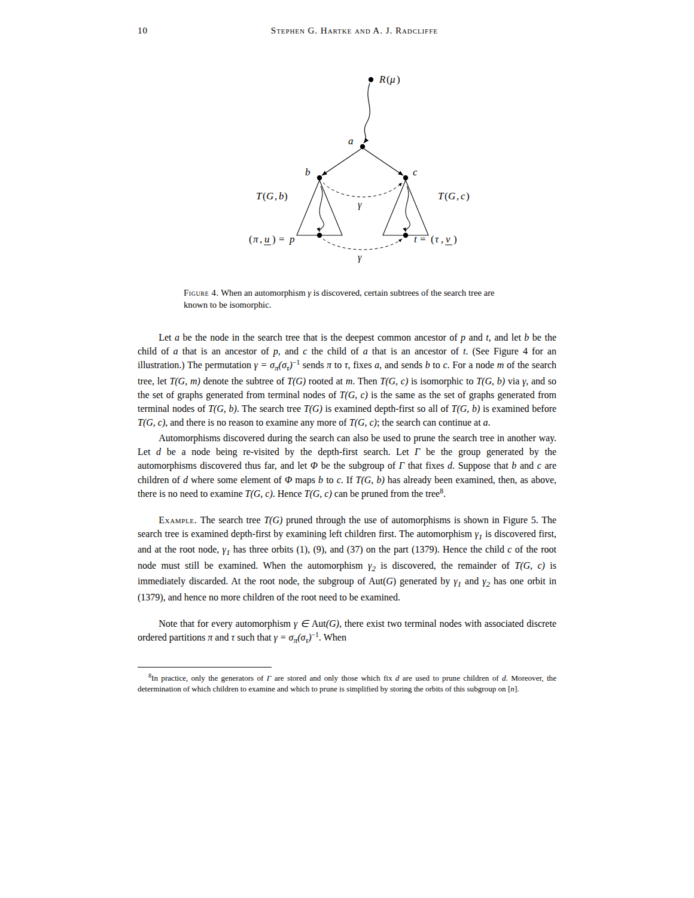10 Stephen G. Hartke and A. J. Radcliffe
R ( μ ) a b c γ T ( G , b ) T ( G , c ) γ ( π , u ) = p t = ( τ , v )
Figure 4. When an automorphism γ is discovered, certain subtrees of the search tree are known to be isomorphic.
Let a be the node in the search tree that is the deepest common ancestor of p and t, and let b be the child of a that is an ancestor of p, and c the child of a that is an ancestor of t. (See Figure 4 for an illustration.) The permutation γ = σπ(στ)−1 sends π to τ, fixes a, and sends b to c. For a node m of the search tree, let T(G, m) denote the subtree of T(G) rooted at m. Then T(G, c) is isomorphic to T(G, b) via γ, and so the set of graphs generated from terminal nodes of T(G, c) is the same as the set of graphs generated from terminal nodes of T(G, b). The search tree T(G) is examined depth-first so all of T(G, b) is examined before T(G, c), and there is no reason to examine any more of T(G, c); the search can continue at a.
Automorphisms discovered during the search can also be used to prune the search tree in another way. Let d be a node being re-visited by the depth-first search. Let Γ be the group generated by the automorphisms discovered thus far, and let Φ be the subgroup of Γ that fixes d. Suppose that b and c are children of d where some element of Φ maps b to c. If T(G, b) has already been examined, then, as above, there is no need to examine T(G, c). Hence T(G, c) can be pruned from the tree8.
Example. The search tree T(G) pruned through the use of automorphisms is shown in Figure 5. The search tree is examined depth-first by examining left children first. The automorphism γ1 is discovered first, and at the root node, γ1 has three orbits (1), (9), and (37) on the part (1379). Hence the child c of the root node must still be examined. When the automorphism γ2 is discovered, the remainder of T(G, c) is immediately discarded. At the root node, the subgroup of Aut(G) generated by γ1 and γ2 has one orbit in (1379), and hence no more children of the root need to be examined.
Note that for every automorphism γ ∈ Aut(G), there exist two terminal nodes with associated discrete ordered partitions π and τ such that γ = σπ(στ)−1. When
8In practice, only the generators of Γ are stored and only those which fix d are used to prune children of d. Moreover, the determination of which children to examine and which to prune is simplified by storing the orbits of this subgroup on [n].